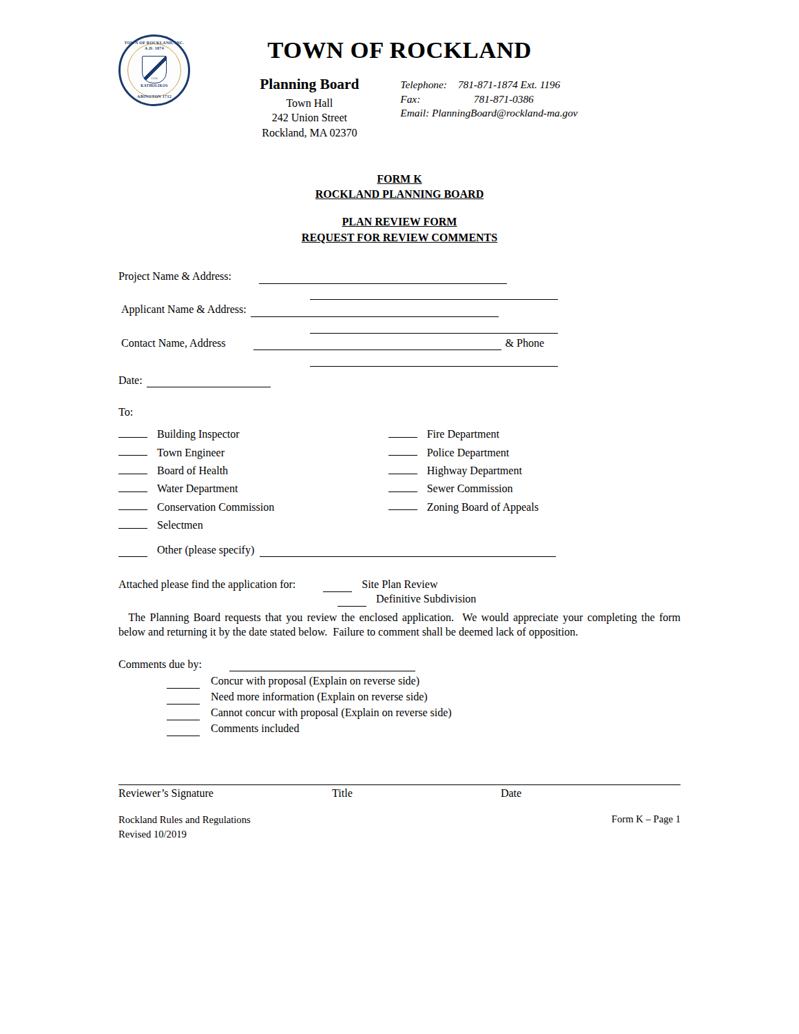TOWN OF ROCKLAND, INC. A.D. 1874
1550
KATHOLIKOS
ABINGTON 1712
TOWN OF ROCKLAND
Planning Board
Town Hall
242 Union Street
Rockland, MA 02370
| Telephone: | 781-871-1874 Ext. 1196 |
| Fax: | 781-871-0386 |
| Email: PlanningBoard@rockland-ma.gov |
FORM K
ROCKLAND PLANNING BOARD
PLAN REVIEW FORM
REQUEST FOR REVIEW COMMENTS
Project Name & Address:
Applicant Name & Address:
Contact Name, Address & Phone
Date:
To:
| Building Inspector | Fire Department |
| Town Engineer | Police Department |
| Board of Health | Highway Department |
| Water Department | Sewer Commission |
| Conservation Commission | Zoning Board of Appeals |
| Selectmen | |
Other (please specify)
Attached please find the application for: Site Plan Review
Definitive Subdivision
The Planning Board requests that you review the enclosed application. We would appreciate your completing the form below and returning it by the date stated below. Failure to comment shall be deemed lack of opposition.
Comments due by:
Concur with proposal (Explain on reverse side)
Need more information (Explain on reverse side)
Cannot concur with proposal (Explain on reverse side)
Comments included
Reviewer’s Signature
Title
Date
Rockland Rules and Regulations
Revised 10/2019
Form K – Page 1